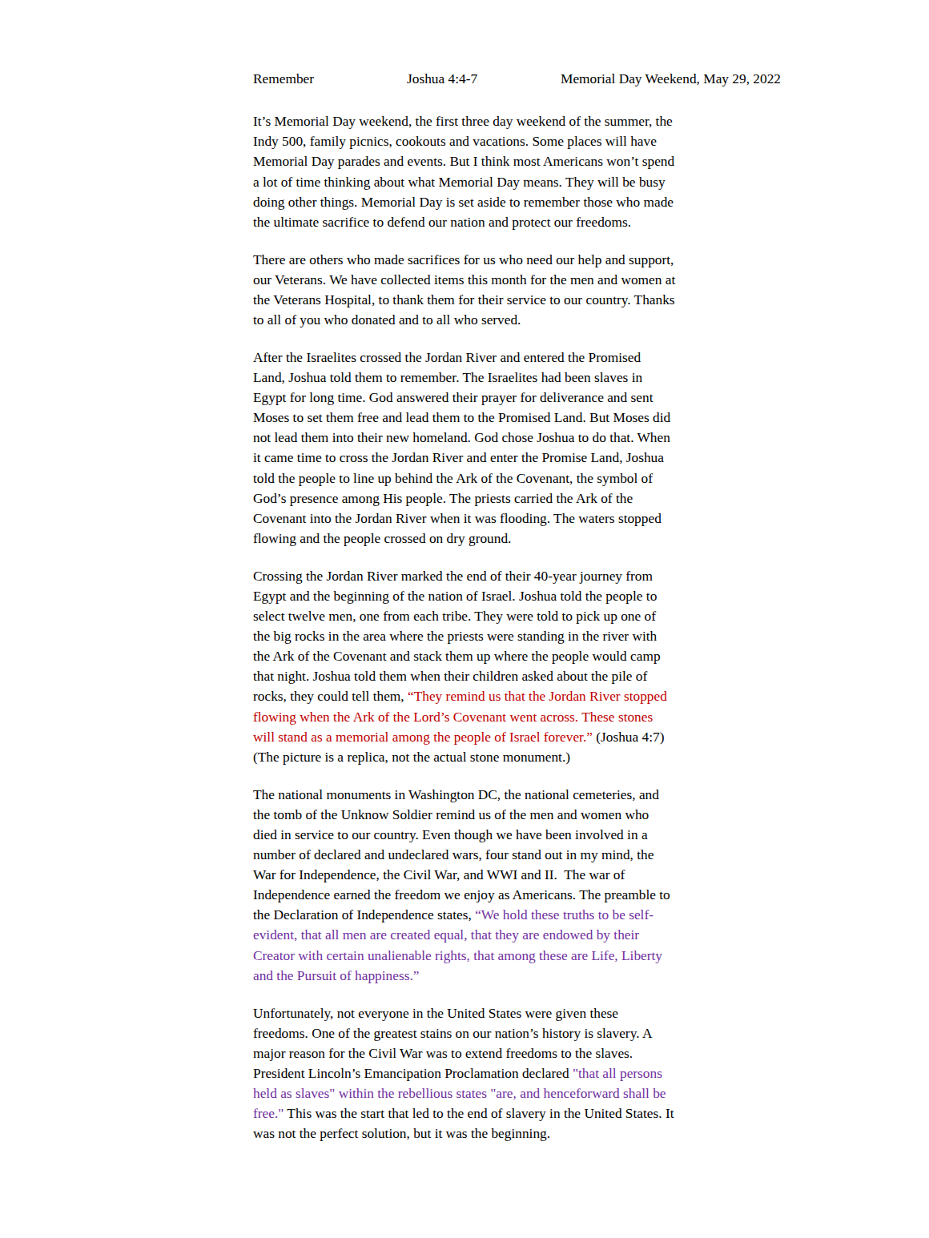Remember Joshua 4:4-7 Memorial Day Weekend, May 29, 2022
It’s Memorial Day weekend, the first three day weekend of the summer, the Indy 500, family picnics, cookouts and vacations. Some places will have Memorial Day parades and events. But I think most Americans won’t spend a lot of time thinking about what Memorial Day means. They will be busy doing other things. Memorial Day is set aside to remember those who made the ultimate sacrifice to defend our nation and protect our freedoms.
There are others who made sacrifices for us who need our help and support, our Veterans. We have collected items this month for the men and women at the Veterans Hospital, to thank them for their service to our country. Thanks to all of you who donated and to all who served.
After the Israelites crossed the Jordan River and entered the Promised Land, Joshua told them to remember. The Israelites had been slaves in Egypt for long time. God answered their prayer for deliverance and sent Moses to set them free and lead them to the Promised Land. But Moses did not lead them into their new homeland. God chose Joshua to do that. When it came time to cross the Jordan River and enter the Promise Land, Joshua told the people to line up behind the Ark of the Covenant, the symbol of God’s presence among His people. The priests carried the Ark of the Covenant into the Jordan River when it was flooding. The waters stopped flowing and the people crossed on dry ground.
Crossing the Jordan River marked the end of their 40-year journey from Egypt and the beginning of the nation of Israel. Joshua told the people to select twelve men, one from each tribe. They were told to pick up one of the big rocks in the area where the priests were standing in the river with the Ark of the Covenant and stack them up where the people would camp that night. Joshua told them when their children asked about the pile of rocks, they could tell them, “They remind us that the Jordan River stopped flowing when the Ark of the Lord’s Covenant went across. These stones will stand as a memorial among the people of Israel forever.” (Joshua 4:7) (The picture is a replica, not the actual stone monument.)
The national monuments in Washington DC, the national cemeteries, and the tomb of the Unknow Soldier remind us of the men and women who died in service to our country. Even though we have been involved in a number of declared and undeclared wars, four stand out in my mind, the War for Independence, the Civil War, and WWI and II. The war of Independence earned the freedom we enjoy as Americans. The preamble to the Declaration of Independence states, “We hold these truths to be self-evident, that all men are created equal, that they are endowed by their Creator with certain unalienable rights, that among these are Life, Liberty and the Pursuit of happiness.”
Unfortunately, not everyone in the United States were given these freedoms. One of the greatest stains on our nation’s history is slavery. A major reason for the Civil War was to extend freedoms to the slaves. President Lincoln’s Emancipation Proclamation declared "that all persons held as slaves" within the rebellious states "are, and henceforward shall be free." This was the start that led to the end of slavery in the United States. It was not the perfect solution, but it was the beginning.